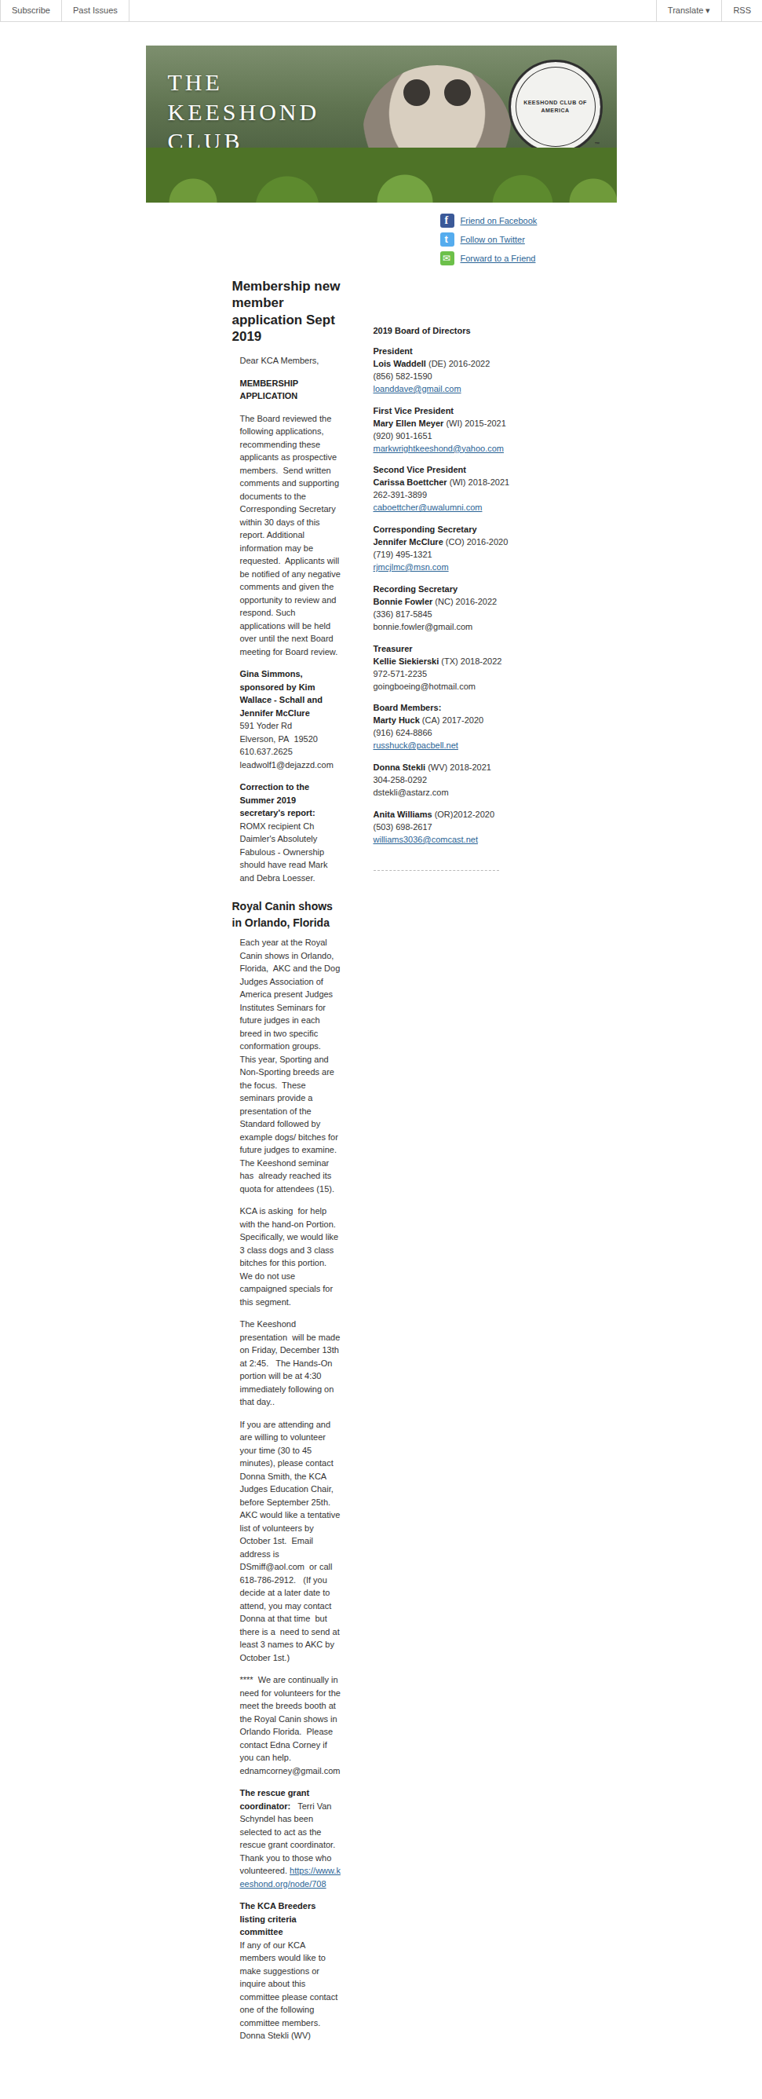Subscribe Past Issues Translate ▾ RSS
The
Keeshond
Club
of America
Keeshond Club of America ™
Friend on Facebook
Follow on Twitter
Forward to a Friend
Membership new member application Sept 2019
Dear KCA Members,
MEMBERSHIP APPLICATION
The Board reviewed the following applications, recommending these applicants as prospective members. Send written comments and supporting documents to the Corresponding Secretary within 30 days of this report. Additional information may be requested. Applicants will be notified of any negative comments and given the opportunity to review and respond. Such applications will be held over until the next Board meeting for Board review.
Gina Simmons, sponsored by Kim Wallace - Schall and Jennifer McClure
591 Yoder Rd
Elverson, PA 19520
610.637.2625
leadwolf1@dejazzd.com
Correction to the Summer 2019 secretary's report: ROMX recipient Ch Daimler's Absolutely Fabulous - Ownership should have read Mark and Debra Loesser.
Royal Canin shows in Orlando, Florida
Each year at the Royal Canin shows in Orlando, Florida, AKC and the Dog Judges Association of America present Judges Institutes Seminars for future judges in each breed in two specific conformation groups. This year, Sporting and Non-Sporting breeds are the focus. These seminars provide a presentation of the Standard followed by example dogs/ bitches for future judges to examine. The Keeshond seminar has already reached its quota for attendees (15).
KCA is asking for help with the hand-on Portion. Specifically, we would like 3 class dogs and 3 class bitches for this portion. We do not use campaigned specials for this segment.
The Keeshond presentation will be made on Friday, December 13th at 2:45. The Hands-On portion will be at 4:30 immediately following on that day..
If you are attending and are willing to volunteer your time (30 to 45 minutes), please contact Donna Smith, the KCA Judges Education Chair, before September 25th. AKC would like a tentative list of volunteers by October 1st. Email address is DSmiff@aol.com or call 618-786-2912. (If you decide at a later date to attend, you may contact Donna at that time but there is a need to send at least 3 names to AKC by October 1st.)
**** We are continually in need for volunteers for the meet the breeds booth at the Royal Canin shows in Orlando Florida. Please contact Edna Corney if you can help. ednamcorney@gmail.com
The rescue grant coordinator: Terri Van Schyndel has been selected to act as the rescue grant coordinator. Thank you to those who volunteered. https://www.keeshond.org/node/708
The KCA Breeders listing criteria committee
If any of our KCA members would like to make suggestions or inquire about this committee please contact one of the following committee members.
Donna Stekli (WV)
2019 Board of Directors
President
Lois Waddell (DE) 2016-2022
(856) 582-1590
loanddave@gmail.com
First Vice President
Mary Ellen Meyer (WI) 2015-2021
(920) 901-1651
markwrightkeeshond@yahoo.com
Second Vice President
Carissa Boettcher (WI) 2018-2021
262-391-3899
caboettcher@uwalumni.com
Corresponding Secretary
Jennifer McClure (CO) 2016-2020
(719) 495-1321
rjmcjlmc@msn.com
Recording Secretary
Bonnie Fowler (NC) 2016-2022
(336) 817-5845
bonnie.fowler@gmail.com
Treasurer
Kellie Siekierski (TX) 2018-2022
972-571-2235
goingboeing@hotmail.com
Board Members:
Marty Huck (CA) 2017-2020
(916) 624-8866
russhuck@pacbell.net
Donna Stekli (WV) 2018-2021
304-258-0292
dstekli@astarz.com
Anita Williams (OR)2012-2020
(503) 698-2617
williams3036@comcast.net